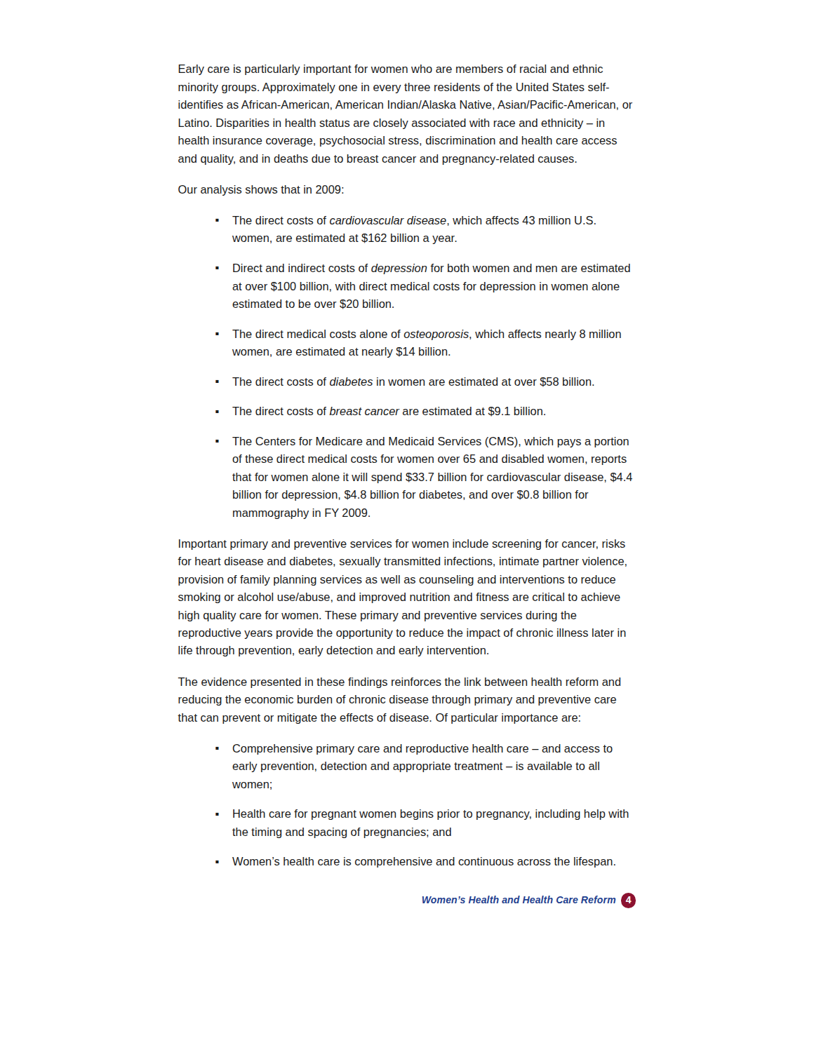Early care is particularly important for women who are members of racial and ethnic minority groups. Approximately one in every three residents of the United States self-identifies as African-American, American Indian/Alaska Native, Asian/Pacific-American, or Latino. Disparities in health status are closely associated with race and ethnicity – in health insurance coverage, psychosocial stress, discrimination and health care access and quality, and in deaths due to breast cancer and pregnancy-related causes.
Our analysis shows that in 2009:
The direct costs of cardiovascular disease, which affects 43 million U.S. women, are estimated at $162 billion a year.
Direct and indirect costs of depression for both women and men are estimated at over $100 billion, with direct medical costs for depression in women alone estimated to be over $20 billion.
The direct medical costs alone of osteoporosis, which affects nearly 8 million women, are estimated at nearly $14 billion.
The direct costs of diabetes in women are estimated at over $58 billion.
The direct costs of breast cancer are estimated at $9.1 billion.
The Centers for Medicare and Medicaid Services (CMS), which pays a portion of these direct medical costs for women over 65 and disabled women, reports that for women alone it will spend $33.7 billion for cardiovascular disease, $4.4 billion for depression, $4.8 billion for diabetes, and over $0.8 billion for mammography in FY 2009.
Important primary and preventive services for women include screening for cancer, risks for heart disease and diabetes, sexually transmitted infections, intimate partner violence, provision of family planning services as well as counseling and interventions to reduce smoking or alcohol use/abuse, and improved nutrition and fitness are critical to achieve high quality care for women. These primary and preventive services during the reproductive years provide the opportunity to reduce the impact of chronic illness later in life through prevention, early detection and early intervention.
The evidence presented in these findings reinforces the link between health reform and reducing the economic burden of chronic disease through primary and preventive care that can prevent or mitigate the effects of disease. Of particular importance are:
Comprehensive primary care and reproductive health care – and access to early prevention, detection and appropriate treatment – is available to all women;
Health care for pregnant women begins prior to pregnancy, including help with the timing and spacing of pregnancies; and
Women’s health care is comprehensive and continuous across the lifespan.
Women’s Health and Health Care Reform 4